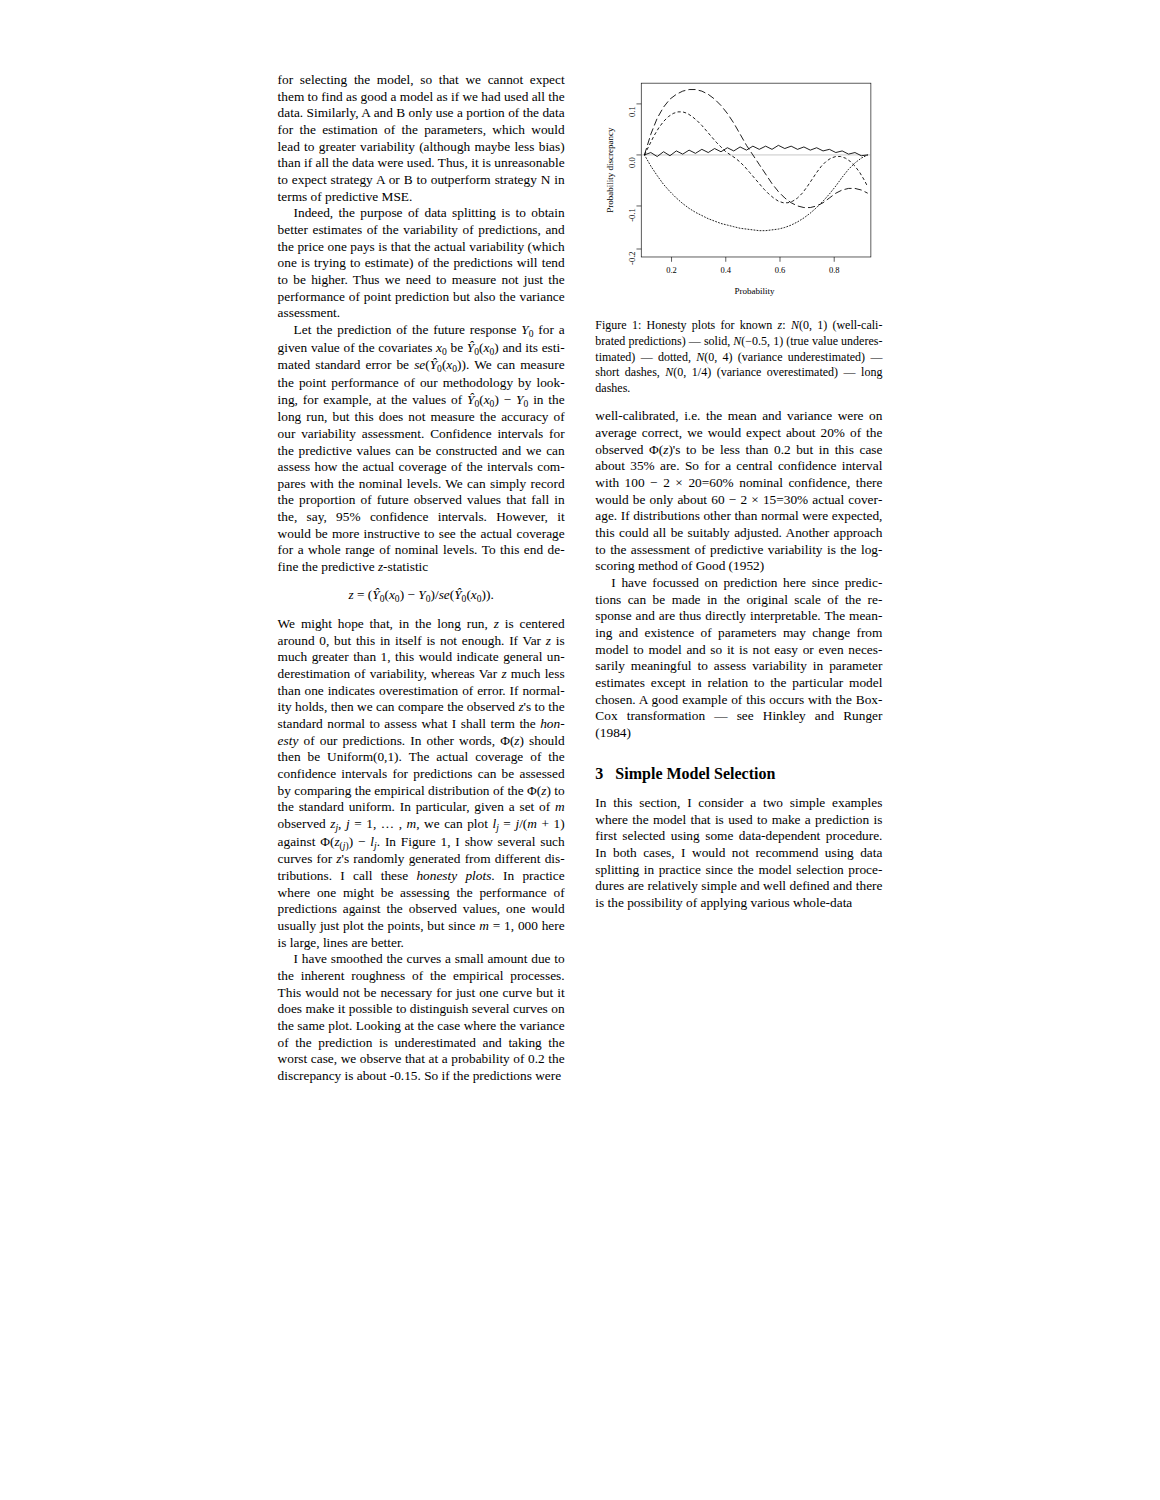for selecting the model, so that we cannot expect them to find as good a model as if we had used all the data. Similarly, A and B only use a portion of the data for the estimation of the parameters, which would lead to greater variability (although maybe less bias) than if all the data were used. Thus, it is unreasonable to expect strategy A or B to outperform strategy N in terms of predictive MSE.
Indeed, the purpose of data splitting is to obtain better estimates of the variability of predictions, and the price one pays is that the actual variability (which one is trying to estimate) of the predictions will tend to be higher. Thus we need to measure not just the performance of point prediction but also the variance assessment.
Let the prediction of the future response Y0 for a given value of the covariates x0 be Ŷ0(x0) and its estimated standard error be se(Ŷ0(x0)). We can measure the point performance of our methodology by looking, for example, at the values of Ŷ0(x0) − Y0 in the long run, but this does not measure the accuracy of our variability assessment. Confidence intervals for the predictive values can be constructed and we can assess how the actual coverage of the intervals compares with the nominal levels. We can simply record the proportion of future observed values that fall in the, say, 95% confidence intervals. However, it would be more instructive to see the actual coverage for a whole range of nominal levels. To this end define the predictive z-statistic
z = (Ŷ0(x0) − Y0)/se(Ŷ0(x0)).
We might hope that, in the long run, z is centered around 0, but this in itself is not enough. If Var z is much greater than 1, this would indicate general underestimation of variability, whereas Var z much less than one indicates overestimation of error. If normality holds, then we can compare the observed z's to the standard normal to assess what I shall term the honesty of our predictions. In other words, Φ(z) should then be Uniform(0,1). The actual coverage of the confidence intervals for predictions can be assessed by comparing the empirical distribution of the Φ(z) to the standard uniform. In particular, given a set of m observed zj, j = 1, … , m, we can plot lj = j/(m + 1) against Φ(z(j)) − lj. In Figure 1, I show several such curves for z's randomly generated from different distributions. I call these honesty plots. In practice where one might be assessing the performance of predictions against the observed values, one would usually just plot the points, but since m = 1, 000 here is large, lines are better.
I have smoothed the curves a small amount due to the inherent roughness of the empirical processes. This would not be necessary for just one curve but it does make it possible to distinguish several curves on the same plot. Looking at the case where the variance of the prediction is underestimated and taking the worst case, we observe that at a probability of 0.2 the discrepancy is about -0.15. So if the predictions were
0.1 0.0 -0.1 -0.2 0.2 0.4 0.6 0.8 Probability Probability discrepancy
Figure 1: Honesty plots for known z: N(0, 1) (well-calibrated predictions) — solid, N(−0.5, 1) (true value underestimated) — dotted, N(0, 4) (variance underestimated) — short dashes, N(0, 1/4) (variance overestimated) — long dashes.
well-calibrated, i.e. the mean and variance were on average correct, we would expect about 20% of the observed Φ(z)'s to be less than 0.2 but in this case about 35% are. So for a central confidence interval with 100 − 2 × 20=60% nominal confidence, there would be only about 60 − 2 × 15=30% actual coverage. If distributions other than normal were expected, this could all be suitably adjusted. Another approach to the assessment of predictive variability is the log-scoring method of Good (1952)
I have focussed on prediction here since predictions can be made in the original scale of the response and are thus directly interpretable. The meaning and existence of parameters may change from model to model and so it is not easy or even necessarily meaningful to assess variability in parameter estimates except in relation to the particular model chosen. A good example of this occurs with the Box-Cox transformation — see Hinkley and Runger (1984)
3 Simple Model Selection
In this section, I consider a two simple examples where the model that is used to make a prediction is first selected using some data-dependent procedure. In both cases, I would not recommend using data splitting in practice since the model selection procedures are relatively simple and well defined and there is the possibility of applying various whole-data